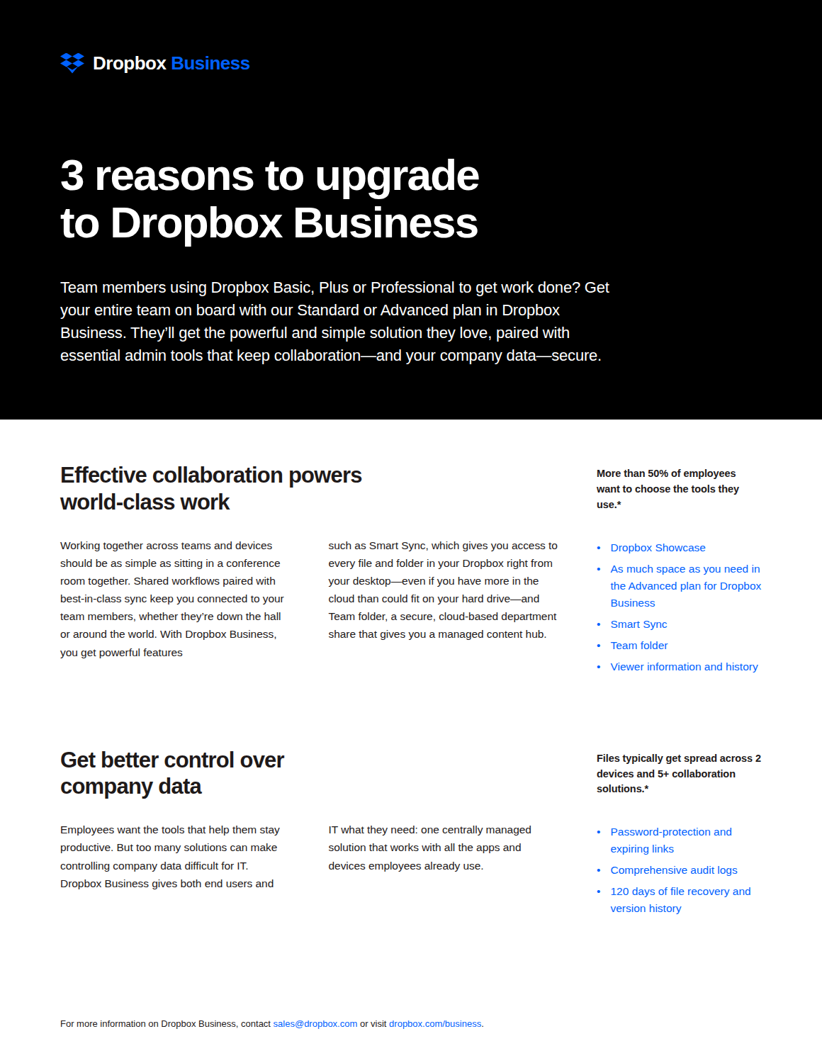Dropbox Business
3 reasons to upgrade
to Dropbox Business
Team members using Dropbox Basic, Plus or Professional to get work done? Get your entire team on board with our Standard or Advanced plan in Dropbox Business. They’ll get the powerful and simple solution they love, paired with essential admin tools that keep collaboration—and your company data—secure.
Effective collaboration powers
world-class work
More than 50% of employees want to choose the tools they use.*
Working together across teams and devices should be as simple as sitting in a conference room together. Shared workflows paired with best-in-class sync keep you connected to your team members, whether they’re down the hall or around the world. With Dropbox Business, you get powerful features
such as Smart Sync, which gives you access to every file and folder in your Dropbox right from your desktop—even if you have more in the cloud than could fit on your hard drive—and Team folder, a secure, cloud-based department share that gives you a managed content hub.
•Dropbox Showcase
•As much space as you need in the Advanced plan for Dropbox Business
•Smart Sync
•Team folder
•Viewer information and history
Get better control over
company data
Files typically get spread across 2 devices and 5+ collaboration solutions.*
Employees want the tools that help them stay productive. But too many solutions can make controlling company data difficult for IT. Dropbox Business gives both end users and
IT what they need: one centrally managed solution that works with all the apps and devices employees already use.
•Password-protection and expiring links
•Comprehensive audit logs
•120 days of file recovery and version history
For more information on Dropbox Business, contact sales@dropbox.com or visit dropbox.com/business.